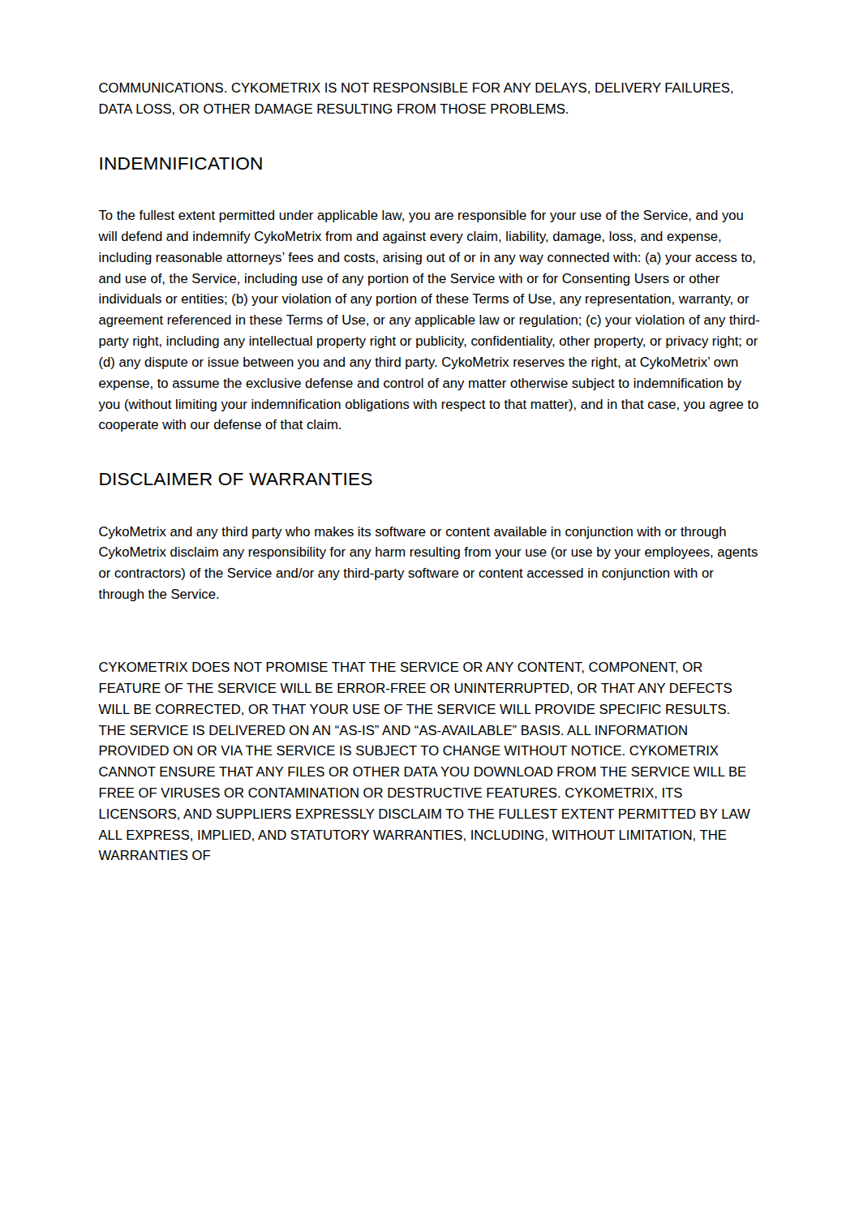COMMUNICATIONS. CYKOMETRIX IS NOT RESPONSIBLE FOR ANY DELAYS, DELIVERY FAILURES, DATA LOSS, OR OTHER DAMAGE RESULTING FROM THOSE PROBLEMS.
INDEMNIFICATION
To the fullest extent permitted under applicable law, you are responsible for your use of the Service, and you will defend and indemnify CykoMetrix from and against every claim, liability, damage, loss, and expense, including reasonable attorneys’ fees and costs, arising out of or in any way connected with: (a) your access to, and use of, the Service, including use of any portion of the Service with or for Consenting Users or other individuals or entities; (b) your violation of any portion of these Terms of Use, any representation, warranty, or agreement referenced in these Terms of Use, or any applicable law or regulation; (c) your violation of any third-party right, including any intellectual property right or publicity, confidentiality, other property, or privacy right; or (d) any dispute or issue between you and any third party. CykoMetrix reserves the right, at CykoMetrix’ own expense, to assume the exclusive defense and control of any matter otherwise subject to indemnification by you (without limiting your indemnification obligations with respect to that matter), and in that case, you agree to cooperate with our defense of that claim.
DISCLAIMER OF WARRANTIES
CykoMetrix and any third party who makes its software or content available in conjunction with or through CykoMetrix disclaim any responsibility for any harm resulting from your use (or use by your employees, agents or contractors) of the Service and/or any third-party software or content accessed in conjunction with or through the Service.
CYKOMETRIX DOES NOT PROMISE THAT THE SERVICE OR ANY CONTENT, COMPONENT, OR FEATURE OF THE SERVICE WILL BE ERROR-FREE OR UNINTERRUPTED, OR THAT ANY DEFECTS WILL BE CORRECTED, OR THAT YOUR USE OF THE SERVICE WILL PROVIDE SPECIFIC RESULTS. THE SERVICE IS DELIVERED ON AN “AS-IS” AND “AS-AVAILABLE” BASIS. ALL INFORMATION PROVIDED ON OR VIA THE SERVICE IS SUBJECT TO CHANGE WITHOUT NOTICE. CYKOMETRIX CANNOT ENSURE THAT ANY FILES OR OTHER DATA YOU DOWNLOAD FROM THE SERVICE WILL BE FREE OF VIRUSES OR CONTAMINATION OR DESTRUCTIVE FEATURES. CYKOMETRIX, ITS LICENSORS, AND SUPPLIERS EXPRESSLY DISCLAIM TO THE FULLEST EXTENT PERMITTED BY LAW ALL EXPRESS, IMPLIED, AND STATUTORY WARRANTIES, INCLUDING, WITHOUT LIMITATION, THE WARRANTIES OF